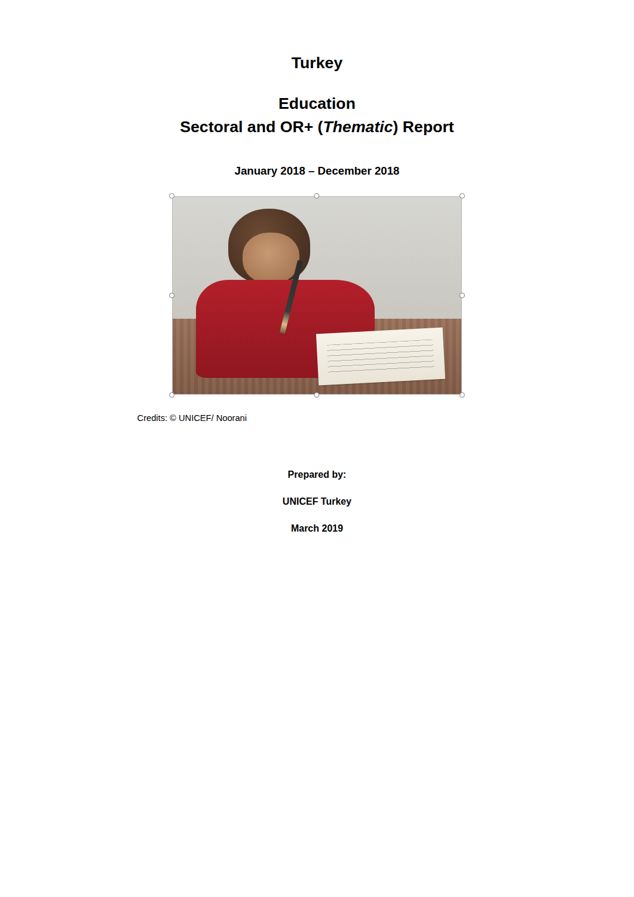Turkey
Education
Sectoral and OR+ (Thematic) Report
January 2018 – December 2018
Credits: © UNICEF/ Noorani
Prepared by:
UNICEF Turkey
March 2019